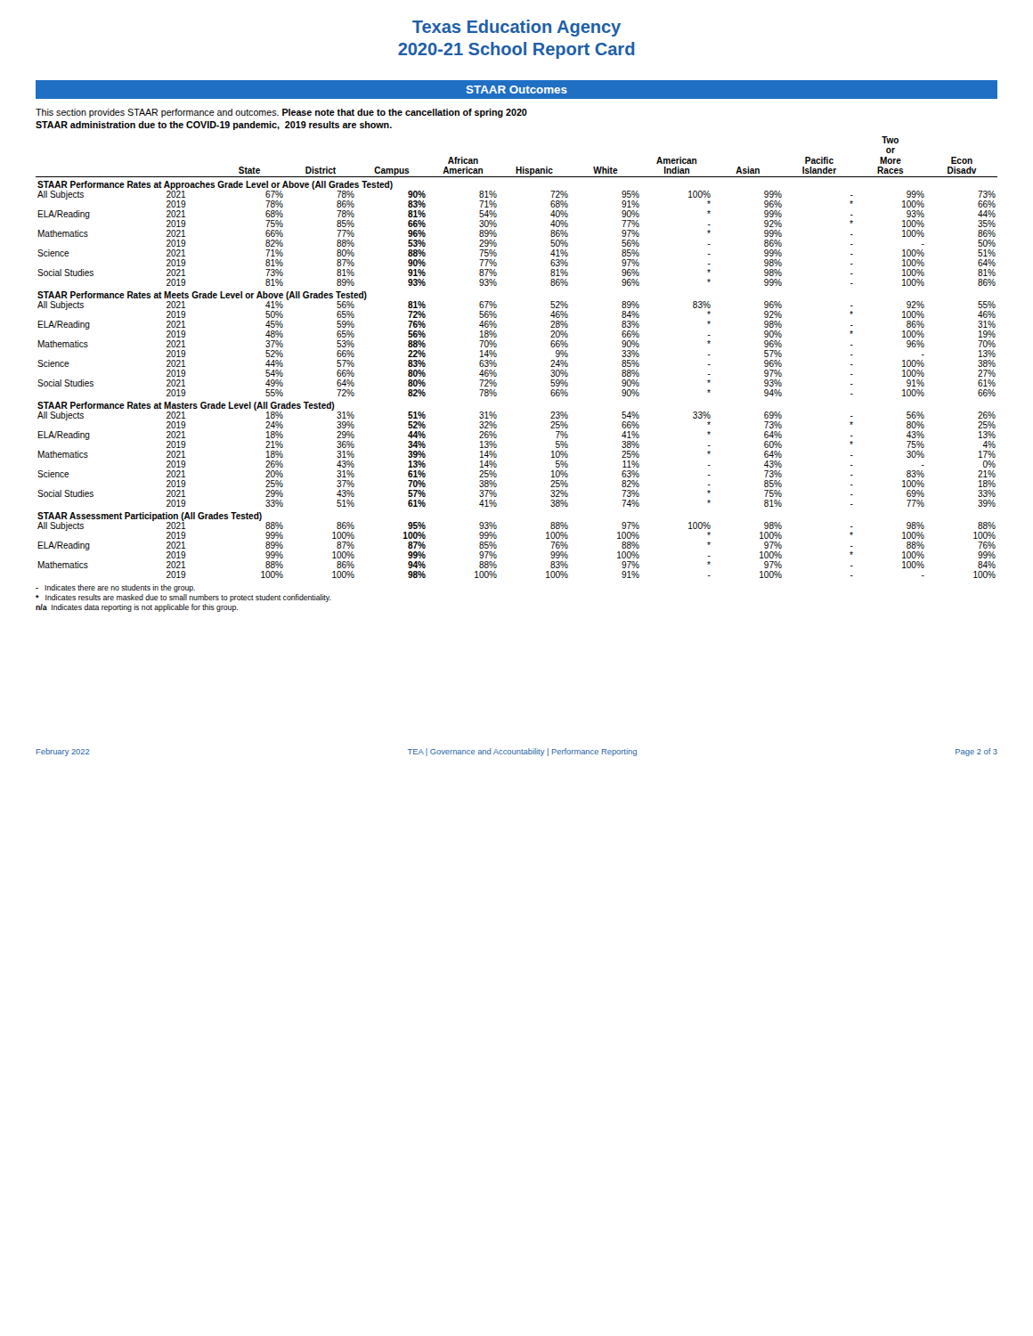Texas Education Agency
2020-21 School Report Card
STAAR Outcomes
This section provides STAAR performance and outcomes. Please note that due to the cancellation of spring 2020
STAAR administration due to the COVID-19 pandemic, 2019 results are shown.
| | | State | District | Campus | African American | Hispanic | White | American Indian | Asian | Pacific Islander | Two or More Races | Econ Disadv |
| --- | --- | --- | --- | --- | --- | --- | --- | --- | --- | --- | --- | --- |
| STAAR Performance Rates at Approaches Grade Level or Above (All Grades Tested) |
| All Subjects | 2021 | 67% | 78% | 90% | 81% | 72% | 95% | 100% | 99% | - | 99% | 73% |
| | 2019 | 78% | 86% | 83% | 71% | 68% | 91% | * | 96% | * | 100% | 66% |
| ELA/Reading | 2021 | 68% | 78% | 81% | 54% | 40% | 90% | * | 99% | - | 93% | 44% |
| | 2019 | 75% | 85% | 66% | 30% | 40% | 77% | - | 92% | * | 100% | 35% |
| Mathematics | 2021 | 66% | 77% | 96% | 89% | 86% | 97% | * | 99% | - | 100% | 86% |
| | 2019 | 82% | 88% | 53% | 29% | 50% | 56% | - | 86% | - | - | 50% |
| Science | 2021 | 71% | 80% | 88% | 75% | 41% | 85% | - | 99% | - | 100% | 51% |
| | 2019 | 81% | 87% | 90% | 77% | 63% | 97% | - | 98% | - | 100% | 64% |
| Social Studies | 2021 | 73% | 81% | 91% | 87% | 81% | 96% | * | 98% | - | 100% | 81% |
| | 2019 | 81% | 89% | 93% | 93% | 86% | 96% | * | 99% | - | 100% | 86% |
| STAAR Performance Rates at Meets Grade Level or Above (All Grades Tested) |
| All Subjects | 2021 | 41% | 56% | 81% | 67% | 52% | 89% | 83% | 96% | - | 92% | 55% |
| | 2019 | 50% | 65% | 72% | 56% | 46% | 84% | * | 92% | * | 100% | 46% |
| ELA/Reading | 2021 | 45% | 59% | 76% | 46% | 28% | 83% | * | 98% | - | 86% | 31% |
| | 2019 | 48% | 65% | 56% | 18% | 20% | 66% | - | 90% | * | 100% | 19% |
| Mathematics | 2021 | 37% | 53% | 88% | 70% | 66% | 90% | * | 96% | - | 96% | 70% |
| | 2019 | 52% | 66% | 22% | 14% | 9% | 33% | - | 57% | - | - | 13% |
| Science | 2021 | 44% | 57% | 83% | 63% | 24% | 85% | - | 96% | - | 100% | 38% |
| | 2019 | 54% | 66% | 80% | 46% | 30% | 88% | - | 97% | - | 100% | 27% |
| Social Studies | 2021 | 49% | 64% | 80% | 72% | 59% | 90% | * | 93% | - | 91% | 61% |
| | 2019 | 55% | 72% | 82% | 78% | 66% | 90% | * | 94% | - | 100% | 66% |
| STAAR Performance Rates at Masters Grade Level (All Grades Tested) |
| All Subjects | 2021 | 18% | 31% | 51% | 31% | 23% | 54% | 33% | 69% | - | 56% | 26% |
| | 2019 | 24% | 39% | 52% | 32% | 25% | 66% | * | 73% | * | 80% | 25% |
| ELA/Reading | 2021 | 18% | 29% | 44% | 26% | 7% | 41% | * | 64% | - | 43% | 13% |
| | 2019 | 21% | 36% | 34% | 13% | 5% | 38% | - | 60% | * | 75% | 4% |
| Mathematics | 2021 | 18% | 31% | 39% | 14% | 10% | 25% | * | 64% | - | 30% | 17% |
| | 2019 | 26% | 43% | 13% | 14% | 5% | 11% | - | 43% | - | - | 0% |
| Science | 2021 | 20% | 31% | 61% | 25% | 10% | 63% | - | 73% | - | 83% | 21% |
| | 2019 | 25% | 37% | 70% | 38% | 25% | 82% | - | 85% | - | 100% | 18% |
| Social Studies | 2021 | 29% | 43% | 57% | 37% | 32% | 73% | * | 75% | - | 69% | 33% |
| | 2019 | 33% | 51% | 61% | 41% | 38% | 74% | * | 81% | - | 77% | 39% |
| STAAR Assessment Participation (All Grades Tested) |
| All Subjects | 2021 | 88% | 86% | 95% | 93% | 88% | 97% | 100% | 98% | - | 98% | 88% |
| | 2019 | 99% | 100% | 100% | 99% | 100% | 100% | * | 100% | * | 100% | 100% |
| ELA/Reading | 2021 | 89% | 87% | 87% | 85% | 76% | 88% | * | 97% | - | 88% | 76% |
| | 2019 | 99% | 100% | 99% | 97% | 99% | 100% | - | 100% | * | 100% | 99% |
| Mathematics | 2021 | 88% | 86% | 94% | 88% | 83% | 97% | * | 97% | - | 100% | 84% |
| | 2019 | 100% | 100% | 98% | 100% | 100% | 91% | - | 100% | - | - | 100% |
- Indicates there are no students in the group.
* Indicates results are masked due to small numbers to protect student confidentiality.
n/a Indicates data reporting is not applicable for this group.
February 2022
TEA | Governance and Accountability | Performance Reporting
Page 2 of 3